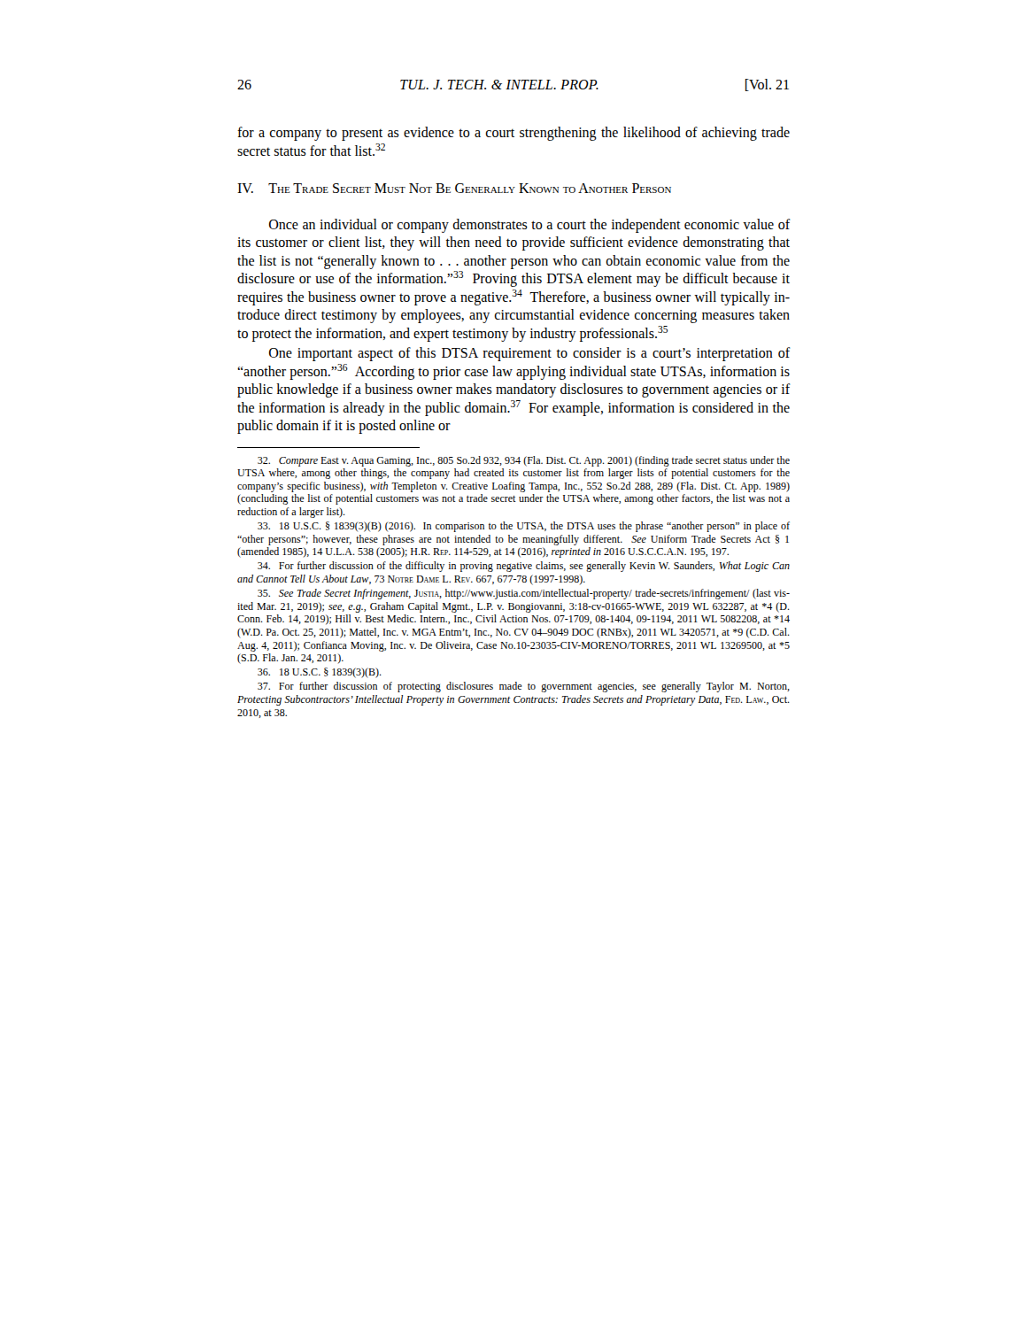26 TUL. J. TECH. & INTELL. PROP. [Vol. 21
for a company to present as evidence to a court strengthening the likelihood of achieving trade secret status for that list.32
IV. The Trade Secret Must Not Be Generally Known to Another Person
Once an individual or company demonstrates to a court the independent economic value of its customer or client list, they will then need to provide sufficient evidence demonstrating that the list is not “generally known to . . . another person who can obtain economic value from the disclosure or use of the information.”33 Proving this DTSA element may be difficult because it requires the business owner to prove a negative.34 Therefore, a business owner will typically introduce direct testimony by employees, any circumstantial evidence concerning measures taken to protect the information, and expert testimony by industry professionals.35
One important aspect of this DTSA requirement to consider is a court’s interpretation of “another person.”36 According to prior case law applying individual state UTSAs, information is public knowledge if a business owner makes mandatory disclosures to government agencies or if the information is already in the public domain.37 For example, information is considered in the public domain if it is posted online or
32. Compare East v. Aqua Gaming, Inc., 805 So.2d 932, 934 (Fla. Dist. Ct. App. 2001) (finding trade secret status under the UTSA where, among other things, the company had created its customer list from larger lists of potential customers for the company’s specific business), with Templeton v. Creative Loafing Tampa, Inc., 552 So.2d 288, 289 (Fla. Dist. Ct. App. 1989) (concluding the list of potential customers was not a trade secret under the UTSA where, among other factors, the list was not a reduction of a larger list).
33. 18 U.S.C. § 1839(3)(B) (2016). In comparison to the UTSA, the DTSA uses the phrase “another person” in place of “other persons”; however, these phrases are not intended to be meaningfully different. See Uniform Trade Secrets Act § 1 (amended 1985), 14 U.L.A. 538 (2005); H.R. Rep. 114-529, at 14 (2016), reprinted in 2016 U.S.C.C.A.N. 195, 197.
34. For further discussion of the difficulty in proving negative claims, see generally Kevin W. Saunders, What Logic Can and Cannot Tell Us About Law, 73 Notre Dame L. Rev. 667, 677-78 (1997-1998).
35. See Trade Secret Infringement, Justia, http://www.justia.com/intellectual-property/ trade-secrets/infringement/ (last visited Mar. 21, 2019); see, e.g., Graham Capital Mgmt., L.P. v. Bongiovanni, 3:18-cv-01665-WWE, 2019 WL 632287, at *4 (D. Conn. Feb. 14, 2019); Hill v. Best Medic. Intern., Inc., Civil Action Nos. 07-1709, 08-1404, 09-1194, 2011 WL 5082208, at *14 (W.D. Pa. Oct. 25, 2011); Mattel, Inc. v. MGA Entm’t, Inc., No. CV 04–9049 DOC (RNBx), 2011 WL 3420571, at *9 (C.D. Cal. Aug. 4, 2011); Confianca Moving, Inc. v. De Oliveira, Case No.10-23035-CIV-MORENO/TORRES, 2011 WL 13269500, at *5 (S.D. Fla. Jan. 24, 2011).
36. 18 U.S.C. § 1839(3)(B).
37. For further discussion of protecting disclosures made to government agencies, see generally Taylor M. Norton, Protecting Subcontractors’ Intellectual Property in Government Contracts: Trades Secrets and Proprietary Data, Fed. Law., Oct. 2010, at 38.